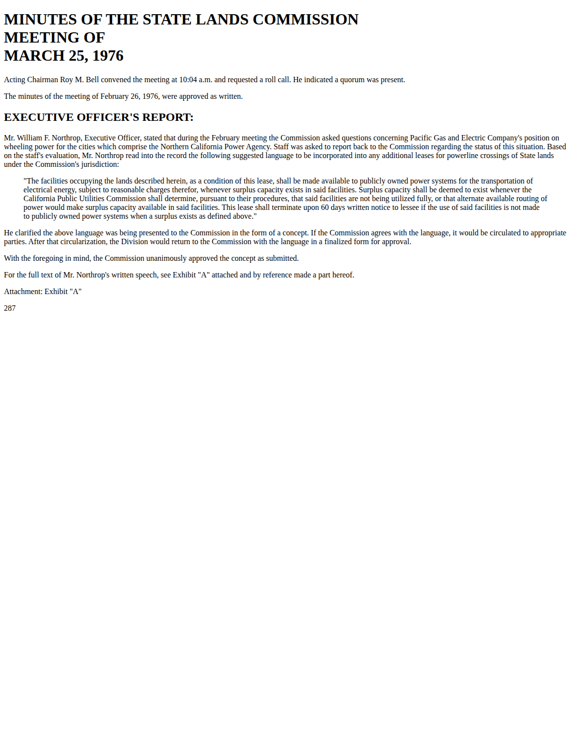MINUTES OF THE STATE LANDS COMMISSION
MEETING OF
MARCH 25, 1976
Acting Chairman Roy M. Bell convened the meeting at 10:04 a.m. and requested a roll call. He indicated a quorum was present.
The minutes of the meeting of February 26, 1976, were approved as written.
EXECUTIVE OFFICER'S REPORT:
Mr. William F. Northrop, Executive Officer, stated that during the February meeting the Commission asked questions concerning Pacific Gas and Electric Company's position on wheeling power for the cities which comprise the Northern California Power Agency. Staff was asked to report back to the Commission regarding the status of this situation. Based on the staff's evaluation, Mr. Northrop read into the record the following suggested language to be incorporated into any additional leases for powerline crossings of State lands under the Commission's jurisdiction:
"The facilities occupying the lands described herein, as a condition of this lease, shall be made available to publicly owned power systems for the transportation of electrical energy, subject to reasonable charges therefor, whenever surplus capacity exists in said facilities. Surplus capacity shall be deemed to exist whenever the California Public Utilities Commission shall determine, pursuant to their procedures, that said facilities are not being utilized fully, or that alternate available routing of power would make surplus capacity available in said facilities. This lease shall terminate upon 60 days written notice to lessee if the use of said facilities is not made to publicly owned power systems when a surplus exists as defined above."
He clarified the above language was being presented to the Commission in the form of a concept. If the Commission agrees with the language, it would be circulated to appropriate parties. After that circularization, the Division would return to the Commission with the language in a finalized form for approval.
With the foregoing in mind, the Commission unanimously approved the concept as submitted.
For the full text of Mr. Northrop's written speech, see Exhibit "A" attached and by reference made a part hereof.
Attachment: Exhibit "A"
287